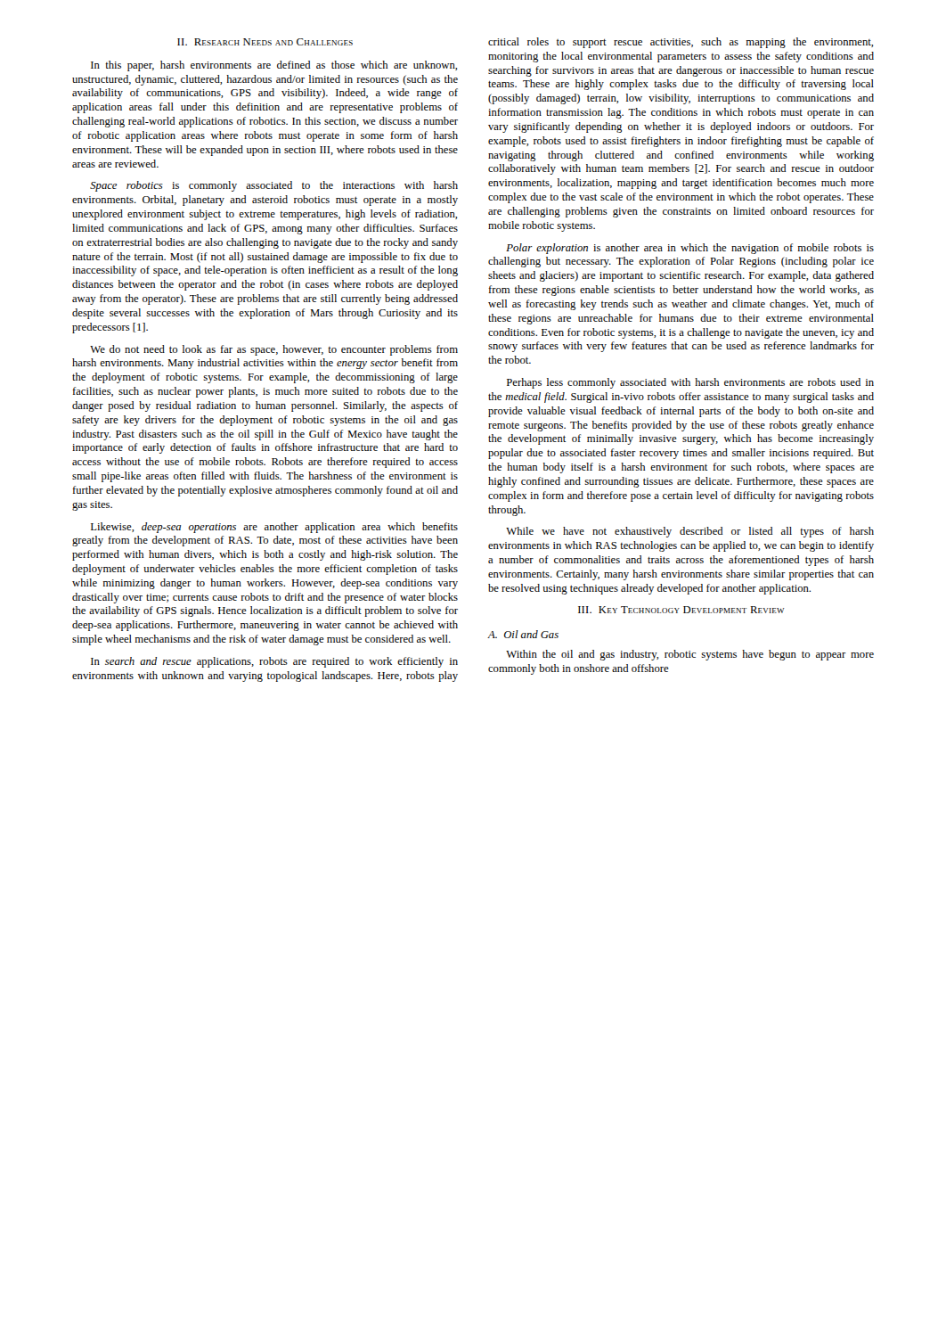II. Research Needs and Challenges
In this paper, harsh environments are defined as those which are unknown, unstructured, dynamic, cluttered, hazardous and/or limited in resources (such as the availability of communications, GPS and visibility). Indeed, a wide range of application areas fall under this definition and are representative problems of challenging real-world applications of robotics. In this section, we discuss a number of robotic application areas where robots must operate in some form of harsh environment. These will be expanded upon in section III, where robots used in these areas are reviewed.
Space robotics is commonly associated to the interactions with harsh environments. Orbital, planetary and asteroid robotics must operate in a mostly unexplored environment subject to extreme temperatures, high levels of radiation, limited communications and lack of GPS, among many other difficulties. Surfaces on extraterrestrial bodies are also challenging to navigate due to the rocky and sandy nature of the terrain. Most (if not all) sustained damage are impossible to fix due to inaccessibility of space, and tele-operation is often inefficient as a result of the long distances between the operator and the robot (in cases where robots are deployed away from the operator). These are problems that are still currently being addressed despite several successes with the exploration of Mars through Curiosity and its predecessors [1].
We do not need to look as far as space, however, to encounter problems from harsh environments. Many industrial activities within the energy sector benefit from the deployment of robotic systems. For example, the decommissioning of large facilities, such as nuclear power plants, is much more suited to robots due to the danger posed by residual radiation to human personnel. Similarly, the aspects of safety are key drivers for the deployment of robotic systems in the oil and gas industry. Past disasters such as the oil spill in the Gulf of Mexico have taught the importance of early detection of faults in offshore infrastructure that are hard to access without the use of mobile robots. Robots are therefore required to access small pipe-like areas often filled with fluids. The harshness of the environment is further elevated by the potentially explosive atmospheres commonly found at oil and gas sites.
Likewise, deep-sea operations are another application area which benefits greatly from the development of RAS. To date, most of these activities have been performed with human divers, which is both a costly and high-risk solution. The deployment of underwater vehicles enables the more efficient completion of tasks while minimizing danger to human workers. However, deep-sea conditions vary drastically over time; currents cause robots to drift and the presence of water blocks the availability of GPS signals. Hence localization is a difficult problem to solve for deep-sea applications. Furthermore, maneuvering in water cannot be achieved with simple wheel mechanisms and the risk of water damage must be considered as well.
In search and rescue applications, robots are required to work efficiently in environments with unknown and varying topological landscapes. Here, robots play critical roles to support rescue activities, such as mapping the environment, monitoring the local environmental parameters to assess the safety conditions and searching for survivors in areas that are dangerous or inaccessible to human rescue teams. These are highly complex tasks due to the difficulty of traversing local (possibly damaged) terrain, low visibility, interruptions to communications and information transmission lag. The conditions in which robots must operate in can vary significantly depending on whether it is deployed indoors or outdoors. For example, robots used to assist firefighters in indoor firefighting must be capable of navigating through cluttered and confined environments while working collaboratively with human team members [2]. For search and rescue in outdoor environments, localization, mapping and target identification becomes much more complex due to the vast scale of the environment in which the robot operates. These are challenging problems given the constraints on limited onboard resources for mobile robotic systems.
Polar exploration is another area in which the navigation of mobile robots is challenging but necessary. The exploration of Polar Regions (including polar ice sheets and glaciers) are important to scientific research. For example, data gathered from these regions enable scientists to better understand how the world works, as well as forecasting key trends such as weather and climate changes. Yet, much of these regions are unreachable for humans due to their extreme environmental conditions. Even for robotic systems, it is a challenge to navigate the uneven, icy and snowy surfaces with very few features that can be used as reference landmarks for the robot.
Perhaps less commonly associated with harsh environments are robots used in the medical field. Surgical in-vivo robots offer assistance to many surgical tasks and provide valuable visual feedback of internal parts of the body to both on-site and remote surgeons. The benefits provided by the use of these robots greatly enhance the development of minimally invasive surgery, which has become increasingly popular due to associated faster recovery times and smaller incisions required. But the human body itself is a harsh environment for such robots, where spaces are highly confined and surrounding tissues are delicate. Furthermore, these spaces are complex in form and therefore pose a certain level of difficulty for navigating robots through.
While we have not exhaustively described or listed all types of harsh environments in which RAS technologies can be applied to, we can begin to identify a number of commonalities and traits across the aforementioned types of harsh environments. Certainly, many harsh environments share similar properties that can be resolved using techniques already developed for another application.
III. Key Technology Development Review
A. Oil and Gas
Within the oil and gas industry, robotic systems have begun to appear more commonly both in onshore and offshore